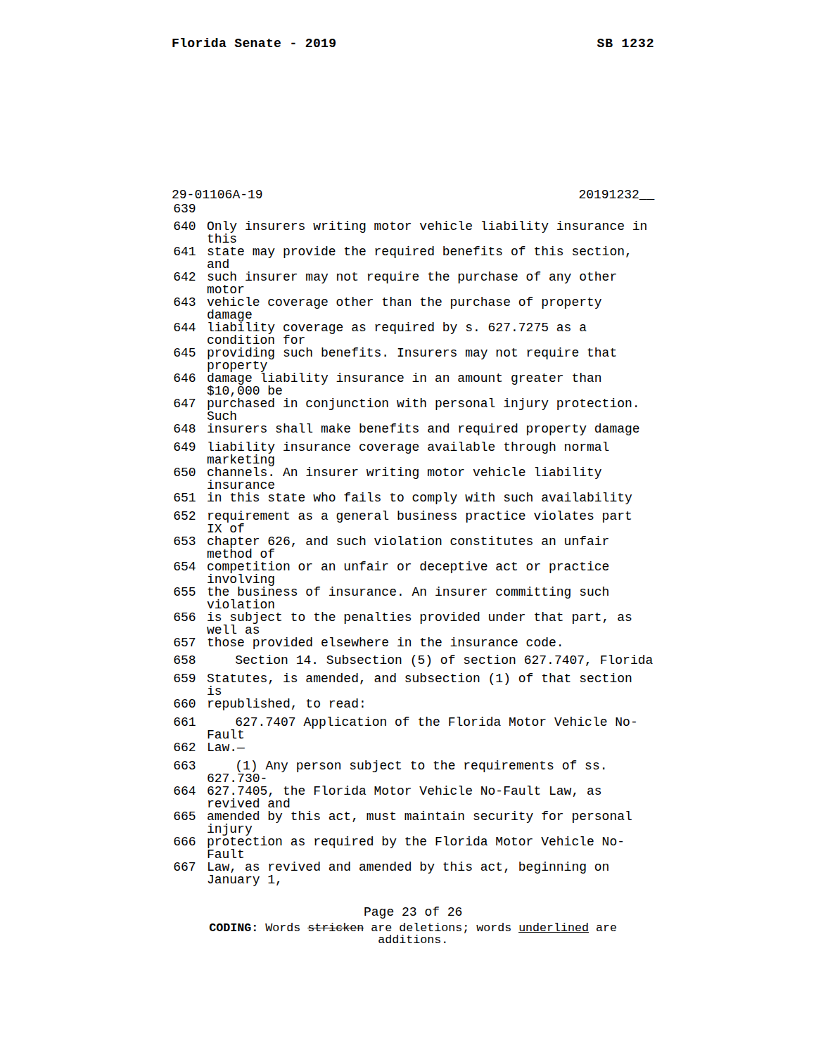Florida Senate - 2019 SB 1232
29-01106A-19 20191232__
639
640 Only insurers writing motor vehicle liability insurance in this
641 state may provide the required benefits of this section, and
642 such insurer may not require the purchase of any other motor
643 vehicle coverage other than the purchase of property damage
644 liability coverage as required by s. 627.7275 as a condition for
645 providing such benefits. Insurers may not require that property
646 damage liability insurance in an amount greater than $10,000 be
647 purchased in conjunction with personal injury protection. Such
648 insurers shall make benefits and required property damage
649 liability insurance coverage available through normal marketing
650 channels. An insurer writing motor vehicle liability insurance
651 in this state who fails to comply with such availability
652 requirement as a general business practice violates part IX of
653 chapter 626, and such violation constitutes an unfair method of
654 competition or an unfair or deceptive act or practice involving
655 the business of insurance. An insurer committing such violation
656 is subject to the penalties provided under that part, as well as
657 those provided elsewhere in the insurance code.
658 Section 14. Subsection (5) of section 627.7407, Florida
659 Statutes, is amended, and subsection (1) of that section is
660 republished, to read:
661 627.7407 Application of the Florida Motor Vehicle No-Fault
662 Law.—
663 (1) Any person subject to the requirements of ss. 627.730-
664627.7405, the Florida Motor Vehicle No-Fault Law, as revived and
665 amended by this act, must maintain security for personal injury
666 protection as required by the Florida Motor Vehicle No-Fault
667 Law, as revived and amended by this act, beginning on January 1,
Page 23 of 26
CODING: Words stricken are deletions; words underlined are additions.